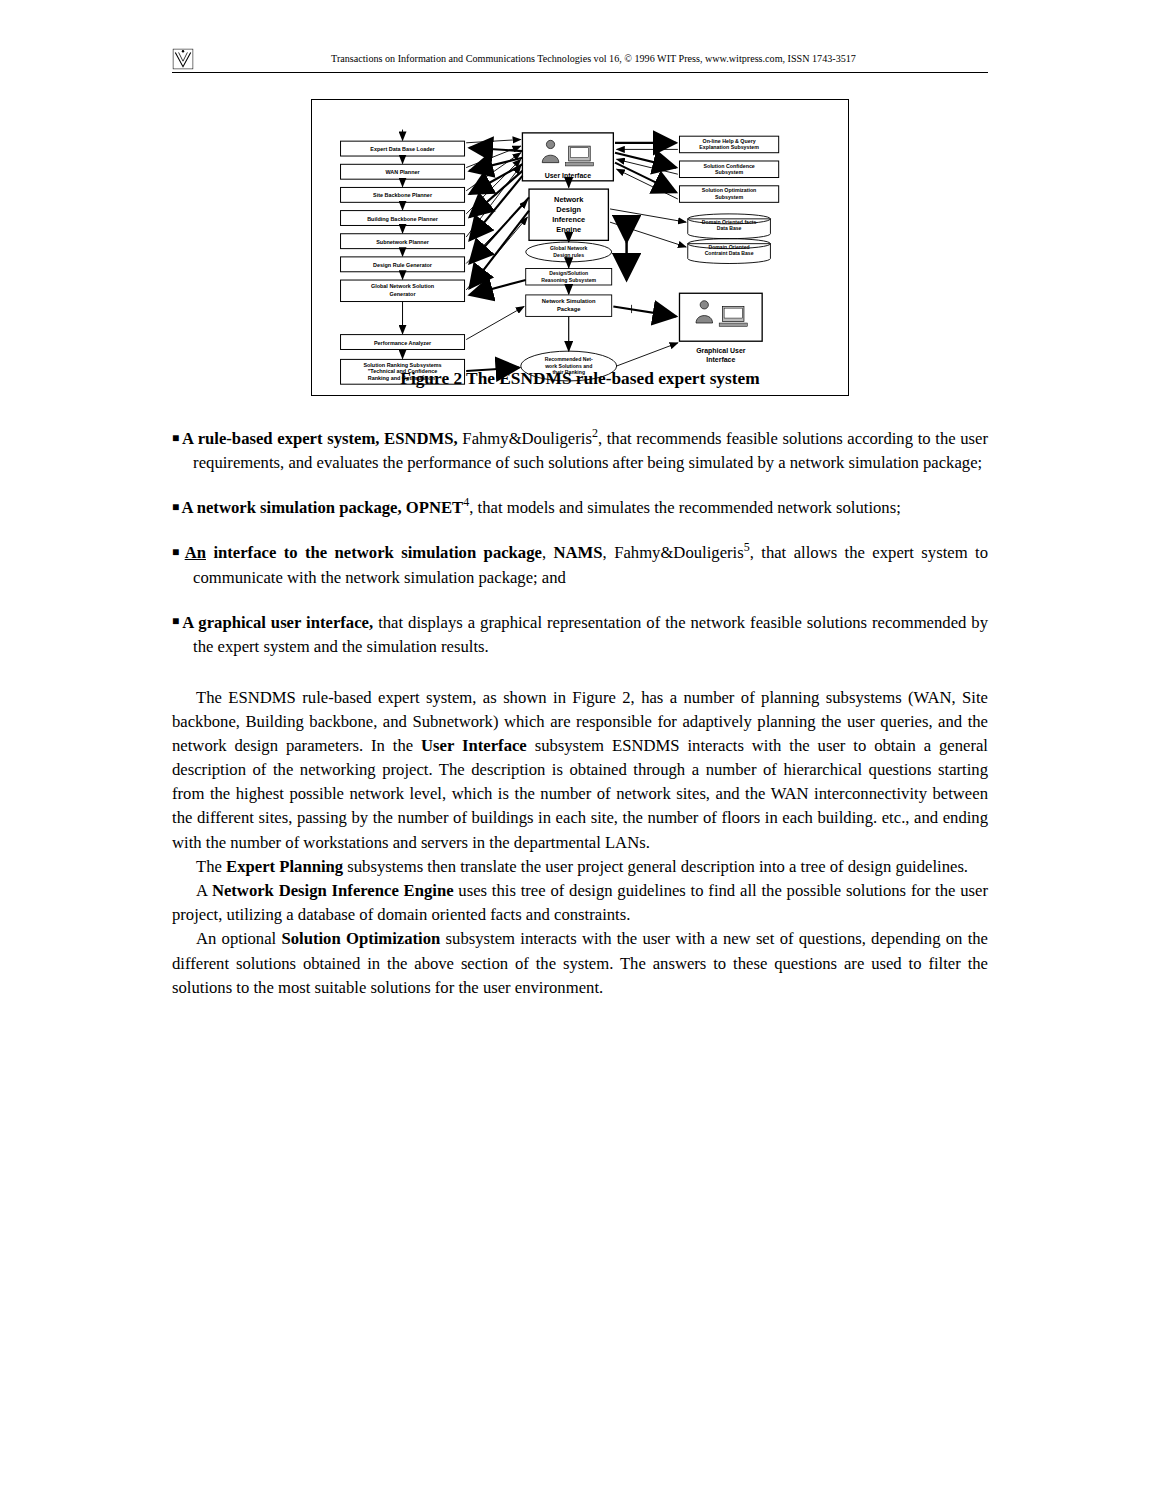Transactions on Information and Communications Technologies vol 16, © 1996 WIT Press, www.witpress.com, ISSN 1743-3517
Expert Data Base Loader WAN Planner Site Backbone Planner Building Backbone Planner Subnetwork Planner Design Rule Generator Global Network Solution Generator Performance Analyzer Solution Ranking Subsystems "Technical and Confidence Ranking and Optimization" User Interface Network Design Inference Engine Global Network Design rules Design/Solution Reasoning Subsystem Network Simulation Package Recommended Net- work Solutions and their Ranking On-line Help & Query Explanation Subsystem Solution Confidence Subsystem Solution Optimization Subsystem Domain Oriented facts Data Base Domain Oriented Contraint Data Base Graphical User Interface
Figure 2 The ESNDMS rule-based expert system
A rule-based expert system, ESNDMS, Fahmy&Douligeris2, that recommends feasible solutions according to the user requirements, and evaluates the performance of such solutions after being simulated by a network simulation package;
A network simulation package, OPNET4, that models and simulates the recommended network solutions;
An interface to the network simulation package, NAMS, Fahmy&Douligeris5, that allows the expert system to communicate with the network simulation package; and
A graphical user interface, that displays a graphical representation of the network feasible solutions recommended by the expert system and the simulation results.
The ESNDMS rule-based expert system, as shown in Figure 2, has a number of planning subsystems (WAN, Site backbone, Building backbone, and Subnetwork) which are responsible for adaptively planning the user queries, and the network design parameters. In the User Interface subsystem ESNDMS interacts with the user to obtain a general description of the networking project. The description is obtained through a number of hierarchical questions starting from the highest possible network level, which is the number of network sites, and the WAN interconnectivity between the different sites, passing by the number of buildings in each site, the number of floors in each building. etc., and ending with the number of workstations and servers in the departmental LANs.
The Expert Planning subsystems then translate the user project general description into a tree of design guidelines.
A Network Design Inference Engine uses this tree of design guidelines to find all the possible solutions for the user project, utilizing a database of domain oriented facts and constraints.
An optional Solution Optimization subsystem interacts with the user with a new set of questions, depending on the different solutions obtained in the above section of the system. The answers to these questions are used to filter the solutions to the most suitable solutions for the user environment.